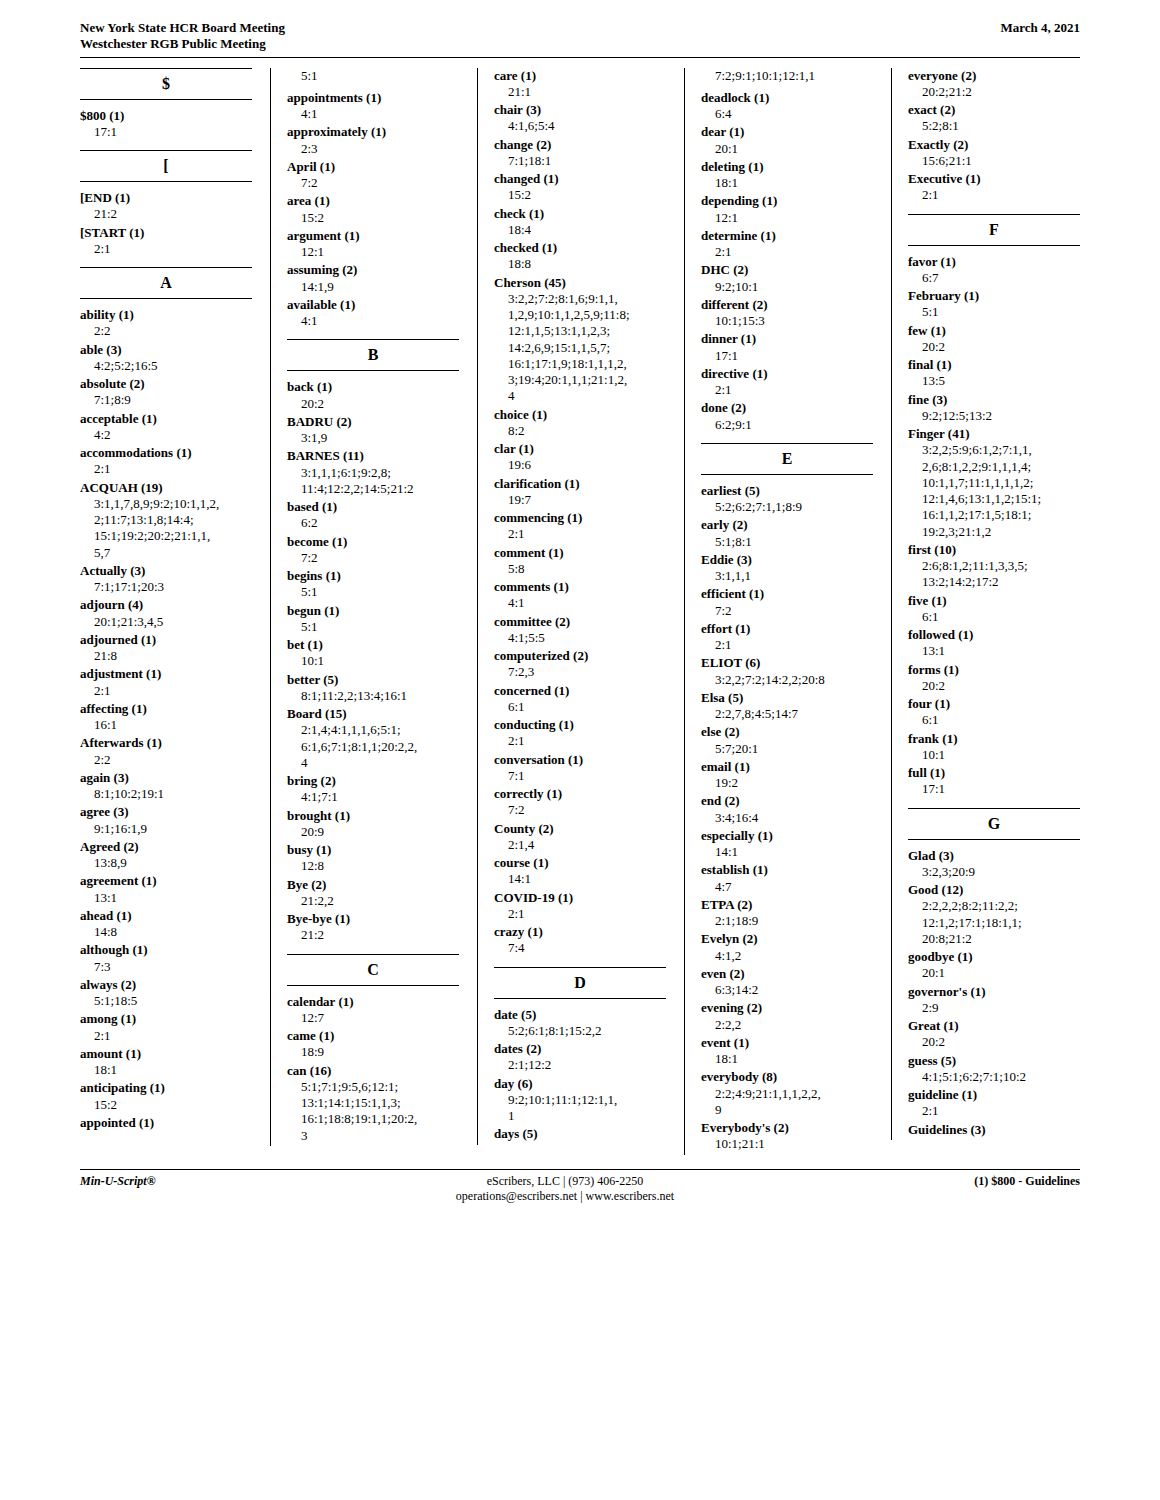New York State HCR Board Meeting
Westchester RGB Public Meeting
March 4, 2021
$
$800 (1) 17:1
[
[END (1) 21:2
[START (1) 2:1
A
ability (1) 2:2
able (3) 4:2;5:2;16:5
absolute (2) 7:1;8:9
acceptable (1) 4:2
accommodations (1) 2:1
ACQUAH (19) 3:1,1,7,8,9;9:2;10:1,1,2,
2;11:7;13:1,8;14:4;
15:1;19:2;20:2;21:1,1,
5,7
Actually (3) 7:1;17:1;20:3
adjourn (4) 20:1;21:3,4,5
adjourned (1) 21:8
adjustment (1) 2:1
affecting (1) 16:1
Afterwards (1) 2:2
again (3) 8:1;10:2;19:1
agree (3) 9:1;16:1,9
Agreed (2) 13:8,9
agreement (1) 13:1
ahead (1) 14:8
although (1) 7:3
always (2) 5:1;18:5
among (1) 2:1
amount (1) 18:1
anticipating (1) 15:2
appointed (1)
5:1
appointments (1) 4:1
approximately (1) 2:3
April (1) 7:2
area (1) 15:2
argument (1) 12:1
assuming (2) 14:1,9
available (1) 4:1
B
back (1) 20:2
BADRU (2) 3:1,9
BARNES (11) 3:1,1,1;6:1;9:2,8;
11:4;12:2,2;14:5;21:2
based (1) 6:2
become (1) 7:2
begins (1) 5:1
begun (1) 5:1
bet (1) 10:1
better (5) 8:1;11:2,2;13:4;16:1
Board (15) 2:1,4;4:1,1,1,6;5:1;
6:1,6;7:1;8:1,1;20:2,2,
4
bring (2) 4:1;7:1
brought (1) 20:9
busy (1) 12:8
Bye (2) 21:2,2
Bye-bye (1) 21:2
C
calendar (1) 12:7
came (1) 18:9
can (16) 5:1;7:1;9:5,6;12:1;
13:1;14:1;15:1,1,3;
16:1;18:8;19:1,1;20:2,
3
care (1) 21:1
chair (3) 4:1,6;5:4
change (2) 7:1;18:1
changed (1) 15:2
check (1) 18:4
checked (1) 18:8
Cherson (45) 3:2,2;7:2;8:1,6;9:1,1,
1,2,9;10:1,1,2,5,9;11:8;
12:1,1,5;13:1,1,2,3;
14:2,6,9;15:1,1,5,7;
16:1;17:1,9;18:1,1,1,2,
3;19:4;20:1,1,1;21:1,2,
4
choice (1) 8:2
clar (1) 19:6
clarification (1) 19:7
commencing (1) 2:1
comment (1) 5:8
comments (1) 4:1
committee (2) 4:1;5:5
computerized (2) 7:2,3
concerned (1) 6:1
conducting (1) 2:1
conversation (1) 7:1
correctly (1) 7:2
County (2) 2:1,4
course (1) 14:1
COVID-19 (1) 2:1
crazy (1) 7:4
D
date (5) 5:2;6:1;8:1;15:2,2
dates (2) 2:1;12:2
day (6) 9:2;10:1;11:1;12:1,1,
1
days (5)
7:2;9:1;10:1;12:1,1
deadlock (1) 6:4
dear (1) 20:1
deleting (1) 18:1
depending (1) 12:1
determine (1) 2:1
DHC (2) 9:2;10:1
different (2) 10:1;15:3
dinner (1) 17:1
directive (1) 2:1
done (2) 6:2;9:1
E
earliest (5) 5:2;6:2;7:1,1;8:9
early (2) 5:1;8:1
Eddie (3) 3:1,1,1
efficient (1) 7:2
effort (1) 2:1
ELIOT (6) 3:2,2;7:2;14:2,2;20:8
Elsa (5) 2:2,7,8;4:5;14:7
else (2) 5:7;20:1
email (1) 19:2
end (2) 3:4;16:4
especially (1) 14:1
establish (1) 4:7
ETPA (2) 2:1;18:9
Evelyn (2) 4:1,2
even (2) 6:3;14:2
evening (2) 2:2,2
event (1) 18:1
everybody (8) 2:2;4:9;21:1,1,1,2,2,
9
Everybody's (2) 10:1;21:1
everyone (2) 20:2;21:2
exact (2) 5:2;8:1
Exactly (2) 15:6;21:1
Executive (1) 2:1
F
favor (1) 6:7
February (1) 5:1
few (1) 20:2
final (1) 13:5
fine (3) 9:2;12:5;13:2
Finger (41) 3:2,2;5:9;6:1,2;7:1,1,
2,6;8:1,2,2;9:1,1,1,4;
10:1,1,7;11:1,1,1,1,2;
12:1,4,6;13:1,1,2;15:1;
16:1,1,2;17:1,5;18:1;
19:2,3;21:1,2
first (10) 2:6;8:1,2;11:1,3,3,5;
13:2;14:2;17:2
five (1) 6:1
followed (1) 13:1
forms (1) 20:2
four (1) 6:1
frank (1) 10:1
full (1) 17:1
G
Glad (3) 3:2,3;20:9
Good (12) 2:2,2,2;8:2;11:2,2;
12:1,2;17:1;18:1,1;
20:8;21:2
goodbye (1) 20:1
governor's (1) 2:9
Great (1) 20:2
guess (5) 4:1;5:1;6:2;7:1;10:2
guideline (1) 2:1
Guidelines (3)
Min-U-Script®
eScribers, LLC | (973) 406-2250
operations@escribers.net | www.escribers.net
(1) $800 - Guidelines